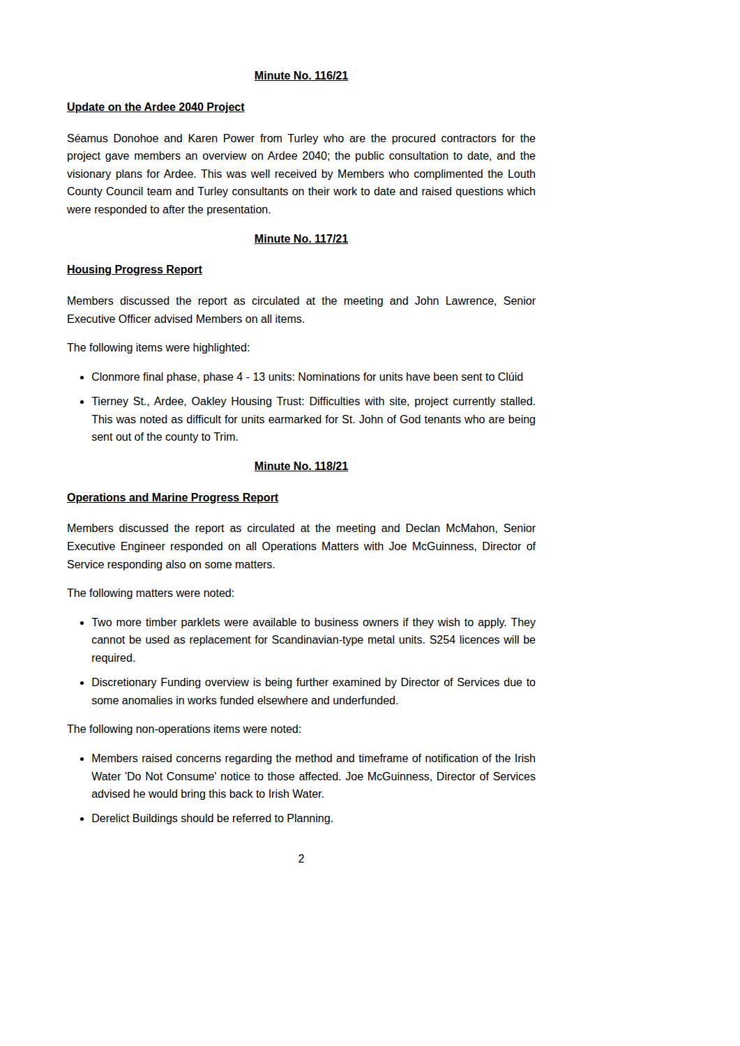Minute No. 116/21
Update on the Ardee 2040 Project
Séamus Donohoe and Karen Power from Turley who are the procured contractors for the project gave members an overview on Ardee 2040; the public consultation to date, and the visionary plans for Ardee. This was well received by Members who complimented the Louth County Council team and Turley consultants on their work to date and raised questions which were responded to after the presentation.
Minute No. 117/21
Housing Progress Report
Members discussed the report as circulated at the meeting and John Lawrence, Senior Executive Officer advised Members on all items.
The following items were highlighted:
Clonmore final phase, phase 4 - 13 units: Nominations for units have been sent to Clúid
Tierney St., Ardee, Oakley Housing Trust: Difficulties with site, project currently stalled. This was noted as difficult for units earmarked for St. John of God tenants who are being sent out of the county to Trim.
Minute No. 118/21
Operations and Marine Progress Report
Members discussed the report as circulated at the meeting and Declan McMahon, Senior Executive Engineer responded on all Operations Matters with Joe McGuinness, Director of Service responding also on some matters.
The following matters were noted:
Two more timber parklets were available to business owners if they wish to apply. They cannot be used as replacement for Scandinavian-type metal units. S254 licences will be required.
Discretionary Funding overview is being further examined by Director of Services due to some anomalies in works funded elsewhere and underfunded.
The following non-operations items were noted:
Members raised concerns regarding the method and timeframe of notification of the Irish Water 'Do Not Consume' notice to those affected. Joe McGuinness, Director of Services advised he would bring this back to Irish Water.
Derelict Buildings should be referred to Planning.
2